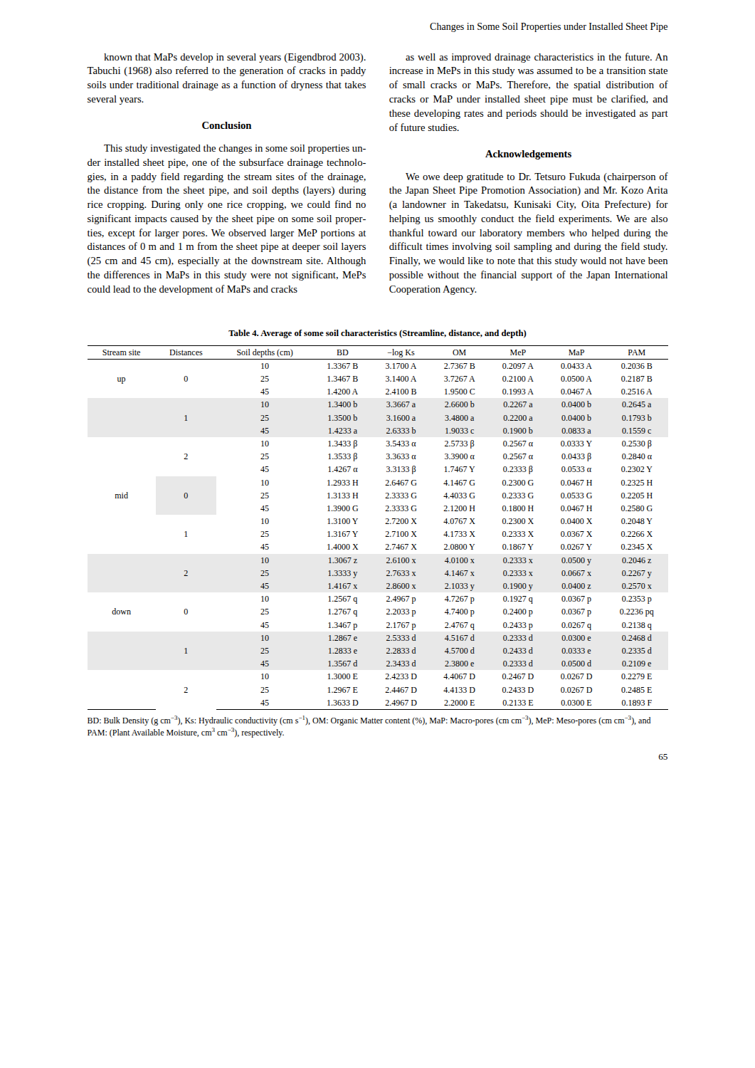Changes in Some Soil Properties under Installed Sheet Pipe
known that MaPs develop in several years (Eigendbrod 2003). Tabuchi (1968) also referred to the generation of cracks in paddy soils under traditional drainage as a function of dryness that takes several years.
Conclusion
This study investigated the changes in some soil properties under installed sheet pipe, one of the subsurface drainage technologies, in a paddy field regarding the stream sites of the drainage, the distance from the sheet pipe, and soil depths (layers) during rice cropping. During only one rice cropping, we could find no significant impacts caused by the sheet pipe on some soil properties, except for larger pores. We observed larger MeP portions at distances of 0 m and 1 m from the sheet pipe at deeper soil layers (25 cm and 45 cm), especially at the downstream site. Although the differences in MaPs in this study were not significant, MePs could lead to the development of MaPs and cracks
as well as improved drainage characteristics in the future. An increase in MePs in this study was assumed to be a transition state of small cracks or MaPs. Therefore, the spatial distribution of cracks or MaP under installed sheet pipe must be clarified, and these developing rates and periods should be investigated as part of future studies.
Acknowledgements
We owe deep gratitude to Dr. Tetsuro Fukuda (chairperson of the Japan Sheet Pipe Promotion Association) and Mr. Kozo Arita (a landowner in Takedatsu, Kunisaki City, Oita Prefecture) for helping us smoothly conduct the field experiments. We are also thankful toward our laboratory members who helped during the difficult times involving soil sampling and during the field study. Finally, we would like to note that this study would not have been possible without the financial support of the Japan International Cooperation Agency.
Table 4. Average of some soil characteristics (Streamline, distance, and depth)
| Stream site | Distances | Soil depths (cm) | BD | −log Ks | OM | MeP | MaP | PAM |
| --- | --- | --- | --- | --- | --- | --- | --- | --- |
| up | 0 | 10 | 1.3367 B | 3.1700 A | 2.7367 B | 0.2097 A | 0.0433 A | 0.2036 B |
| 25 | 1.3467 B | 3.1400 A | 3.7267 A | 0.2100 A | 0.0500 A | 0.2187 B |
| 45 | 1.4200 A | 2.4100 B | 1.9500 C | 0.1993 A | 0.0467 A | 0.2516 A |
| | 1 | 10 | 1.3400 b | 3.3667 a | 2.6600 b | 0.2267 a | 0.0400 b | 0.2645 a |
| | 25 | 1.3500 b | 3.1600 a | 3.4800 a | 0.2200 a | 0.0400 b | 0.1793 b |
| | 45 | 1.4233 a | 2.6333 b | 1.9033 c | 0.1900 b | 0.0833 a | 0.1559 c |
| | 2 | 10 | 1.3433 β | 3.5433 α | 2.5733 β | 0.2567 α | 0.0333 Υ | 0.2530 β |
| | 25 | 1.3533 β | 3.3633 α | 3.3900 α | 0.2567 α | 0.0433 β | 0.2840 α |
| | 45 | 1.4267 α | 3.3133 β | 1.7467 Υ | 0.2333 β | 0.0533 α | 0.2302 Υ |
| mid | 0 | 10 | 1.2933 H | 2.6467 G | 4.1467 G | 0.2300 G | 0.0467 H | 0.2325 H |
| 25 | 1.3133 H | 2.3333 G | 4.4033 G | 0.2333 G | 0.0533 G | 0.2205 H |
| 45 | 1.3900 G | 2.3333 G | 2.1200 H | 0.1800 H | 0.0467 H | 0.2580 G |
| | 1 | 10 | 1.3100 Y | 2.7200 X | 4.0767 X | 0.2300 X | 0.0400 X | 0.2048 Y |
| | 25 | 1.3167 Y | 2.7100 X | 4.1733 X | 0.2333 X | 0.0367 X | 0.2266 X |
| | 45 | 1.4000 X | 2.7467 X | 2.0800 Y | 0.1867 Y | 0.0267 Y | 0.2345 X |
| | 2 | 10 | 1.3067 z | 2.6100 x | 4.0100 x | 0.2333 x | 0.0500 y | 0.2046 z |
| | 25 | 1.3333 y | 2.7633 x | 4.1467 x | 0.2333 x | 0.0667 x | 0.2267 y |
| | 45 | 1.4167 x | 2.8600 x | 2.1033 y | 0.1900 y | 0.0400 z | 0.2570 x |
| down | 0 | 10 | 1.2567 q | 2.4967 p | 4.7267 p | 0.1927 q | 0.0367 p | 0.2353 p |
| 25 | 1.2767 q | 2.2033 p | 4.7400 p | 0.2400 p | 0.0367 p | 0.2236 pq |
| 45 | 1.3467 p | 2.1767 p | 2.4767 q | 0.2433 p | 0.0267 q | 0.2138 q |
| | 1 | 10 | 1.2867 e | 2.5333 d | 4.5167 d | 0.2333 d | 0.0300 e | 0.2468 d |
| | 25 | 1.2833 e | 2.2833 d | 4.5700 d | 0.2433 d | 0.0333 e | 0.2335 d |
| | 45 | 1.3567 d | 2.3433 d | 2.3800 e | 0.2333 d | 0.0500 d | 0.2109 e |
| | 2 | 10 | 1.3000 E | 2.4233 D | 4.4067 D | 0.2467 D | 0.0267 D | 0.2279 E |
| | 25 | 1.2967 E | 2.4467 D | 4.4133 D | 0.2433 D | 0.0267 D | 0.2485 E |
| | 45 | 1.3633 D | 2.4967 D | 2.2000 E | 0.2133 E | 0.0300 E | 0.1893 F |
BD: Bulk Density (g cm−3), Ks: Hydraulic conductivity (cm s−1), OM: Organic Matter content (%), MaP: Macro-pores (cm cm−3), MeP: Meso-pores (cm cm−3), and PAM: (Plant Available Moisture, cm3 cm−3), respectively.
65